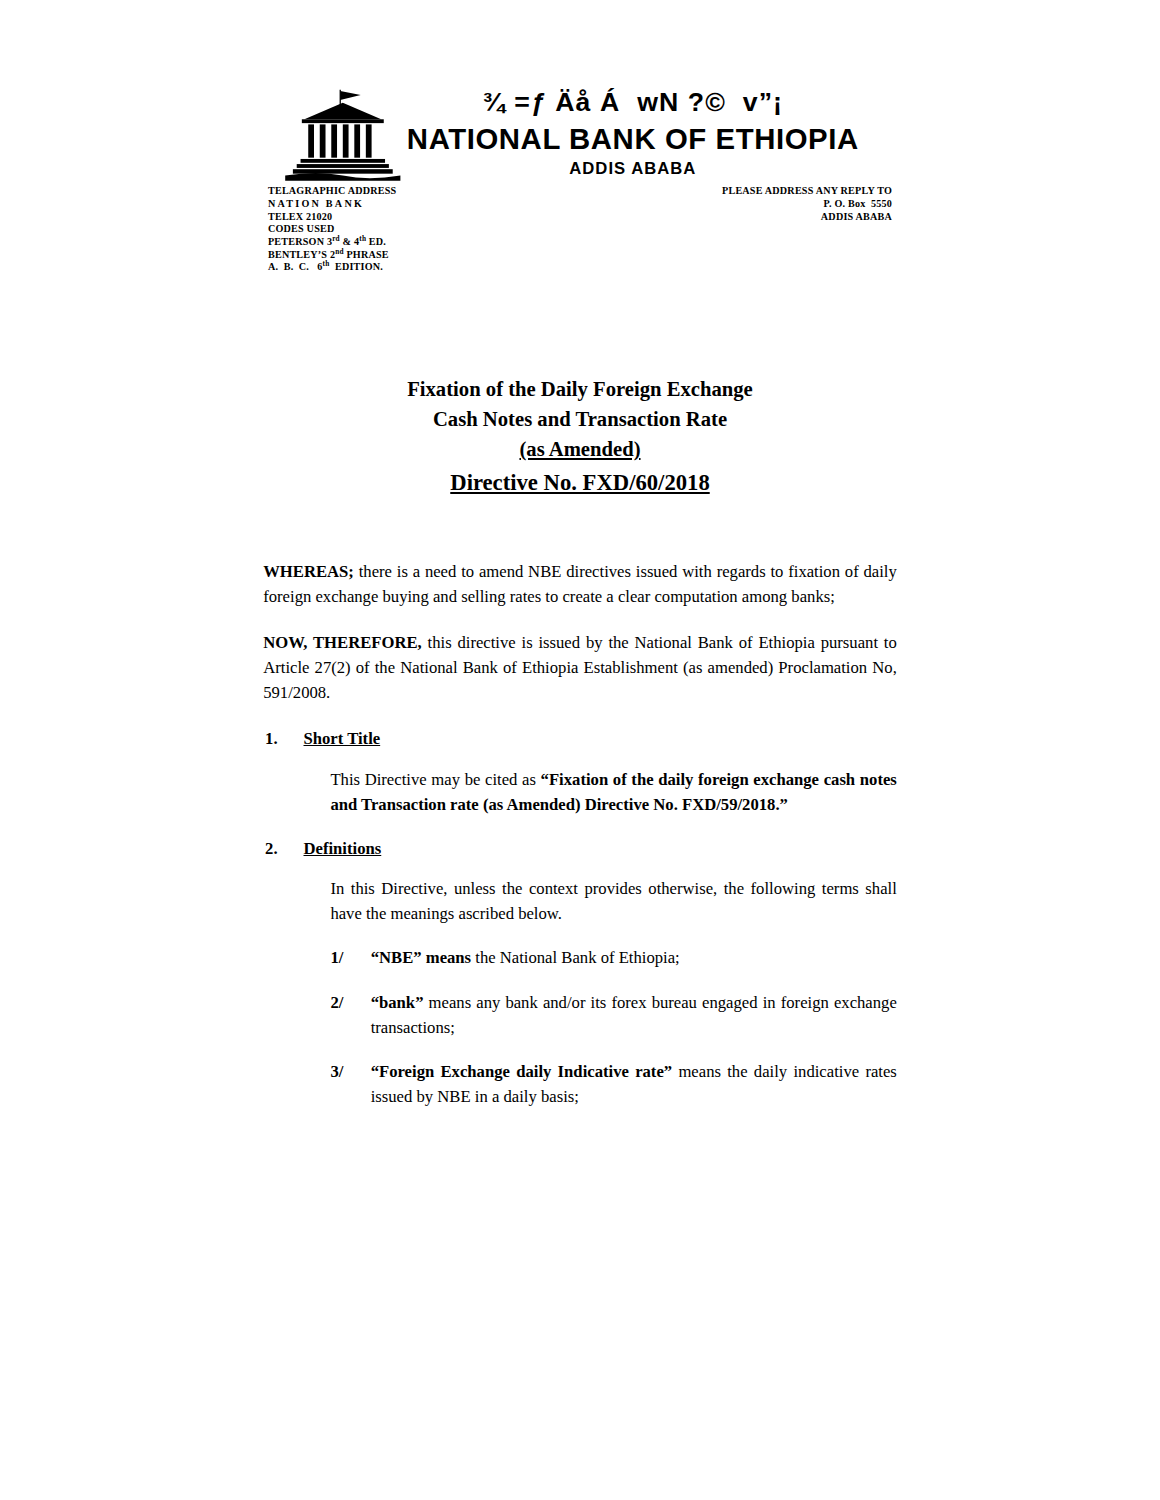¾ =ƒ Äå Á wN ?© v”¡
NATIONAL BANK OF ETHIOPIA
ADDIS ABABA
TELAGRAPHIC ADDRESS
NATION BANK
TELEX 21020
CODES USED
PETERSON 3rd & 4th ED.
BENTLEY’S 2nd PHRASE
A. B. C. 6th EDITION.
PLEASE ADDRESS ANY REPLY TO
P. O. Box 5550
ADDIS ABABA
Fixation of the Daily Foreign Exchange Cash Notes and Transaction Rate (as Amended) Directive No. FXD/60/2018
WHEREAS; there is a need to amend NBE directives issued with regards to fixation of daily foreign exchange buying and selling rates to create a clear computation among banks;
NOW, THEREFORE, this directive is issued by the National Bank of Ethiopia pursuant to Article 27(2) of the National Bank of Ethiopia Establishment (as amended) Proclamation No, 591/2008.
Short Title
This Directive may be cited as “Fixation of the daily foreign exchange cash notes and Transaction rate (as Amended) Directive No. FXD/59/2018.”
Definitions
In this Directive, unless the context provides otherwise, the following terms shall have the meanings ascribed below.
1/
“NBE” means the National Bank of Ethiopia;
2/
“bank” means any bank and/or its forex bureau engaged in foreign exchange transactions;
3/
“Foreign Exchange daily Indicative rate” means the daily indicative rates issued by NBE in a daily basis;